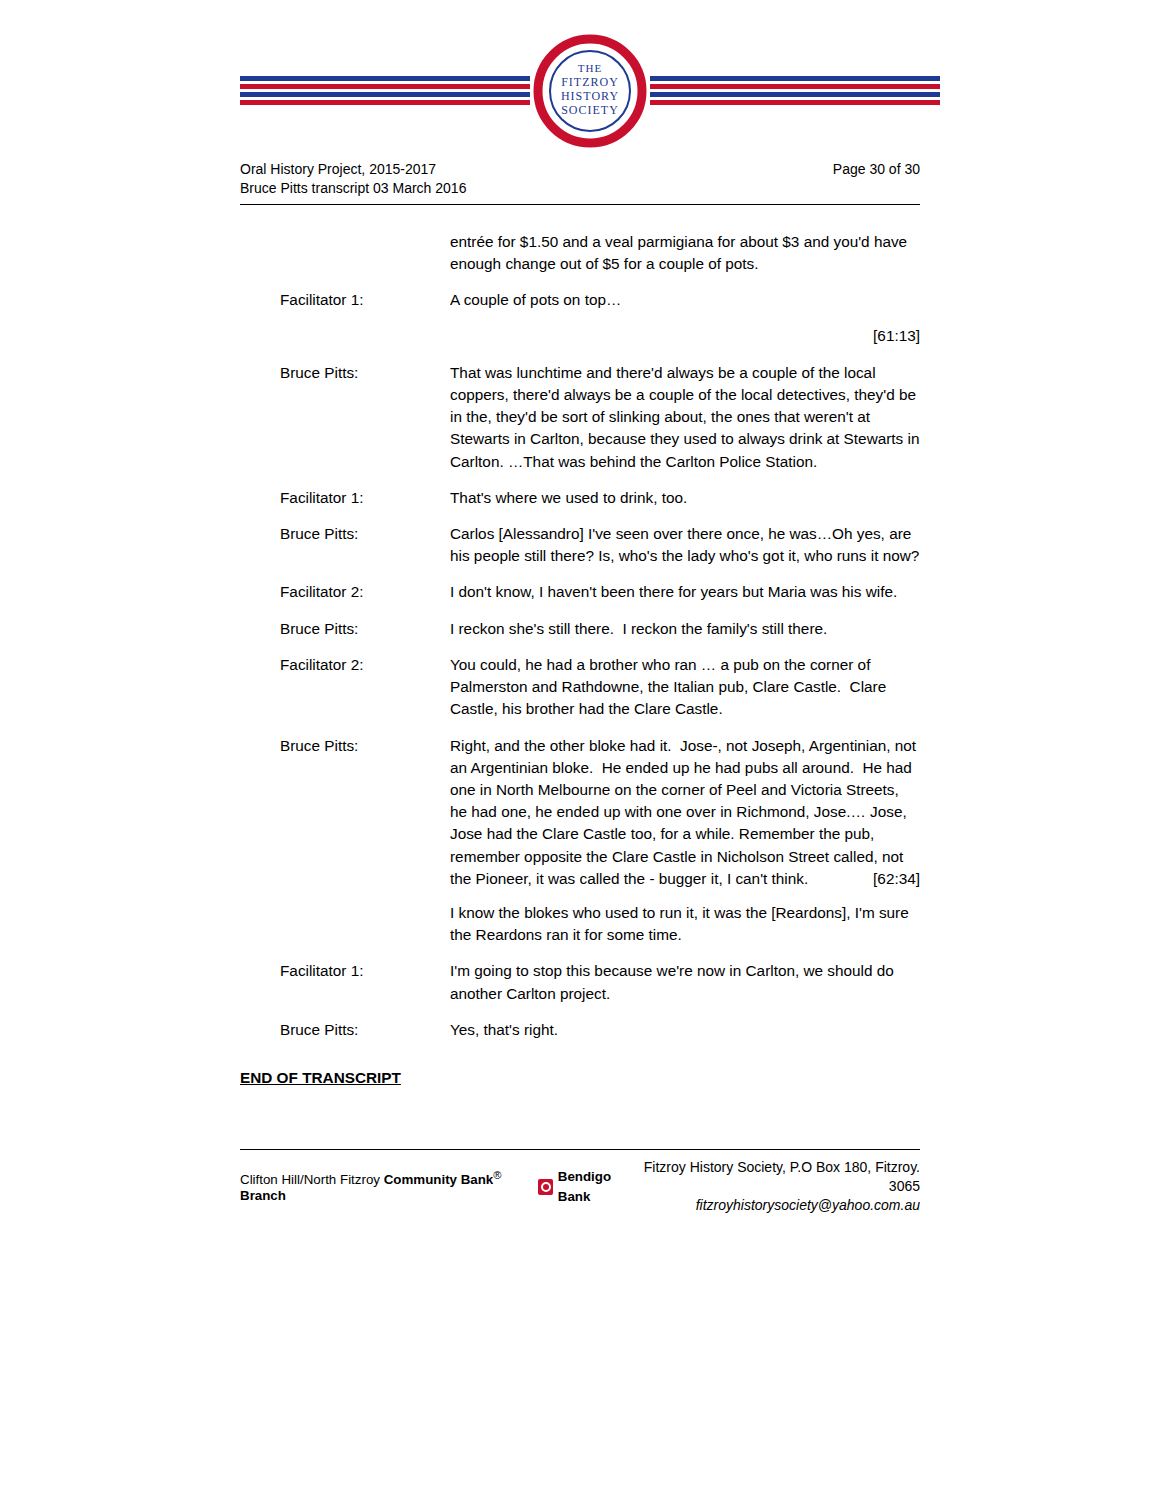THE FITZROY HISTORY SOCIETY
Oral History Project, 2015-2017
Bruce Pitts transcript 03 March 2016
Page 30 of 30
entrée for $1.50 and a veal parmigiana for about $3 and you'd have enough change out of $5 for a couple of pots.
Facilitator 1:
A couple of pots on top…
[61:13]
Bruce Pitts:
That was lunchtime and there'd always be a couple of the local coppers, there'd always be a couple of the local detectives, they'd be in the, they'd be sort of slinking about, the ones that weren't at Stewarts in Carlton, because they used to always drink at Stewarts in Carlton. …That was behind the Carlton Police Station.
Facilitator 1:
That's where we used to drink, too.
Bruce Pitts:
Carlos [Alessandro] I've seen over there once, he was…Oh yes, are his people still there? Is, who's the lady who's got it, who runs it now?
Facilitator 2:
I don't know, I haven't been there for years but Maria was his wife.
Bruce Pitts:
I reckon she's still there. I reckon the family's still there.
Facilitator 2:
You could, he had a brother who ran … a pub on the corner of Palmerston and Rathdowne, the Italian pub, Clare Castle. Clare Castle, his brother had the Clare Castle.
Bruce Pitts:
Right, and the other bloke had it. Jose-, not Joseph, Argentinian, not an Argentinian bloke. He ended up he had pubs all around. He had one in North Melbourne on the corner of Peel and Victoria Streets, he had one, he ended up with one over in Richmond, Jose.… Jose, Jose had the Clare Castle too, for a while. Remember the pub, remember opposite the Clare Castle in Nicholson Street called, not the Pioneer, it was called the - bugger it, I can't think.[62:34]
I know the blokes who used to run it, it was the [Reardons], I'm sure the Reardons ran it for some time.
Facilitator 1:
I'm going to stop this because we're now in Carlton, we should do another Carlton project.
Bruce Pitts:
Yes, that's right.
END OF TRANSCRIPT
Clifton Hill/North Fitzroy Community Bank® Branch
Bendigo Bank
Fitzroy History Society, P.O Box 180, Fitzroy. 3065
fitzroyhistorysociety@yahoo.com.au